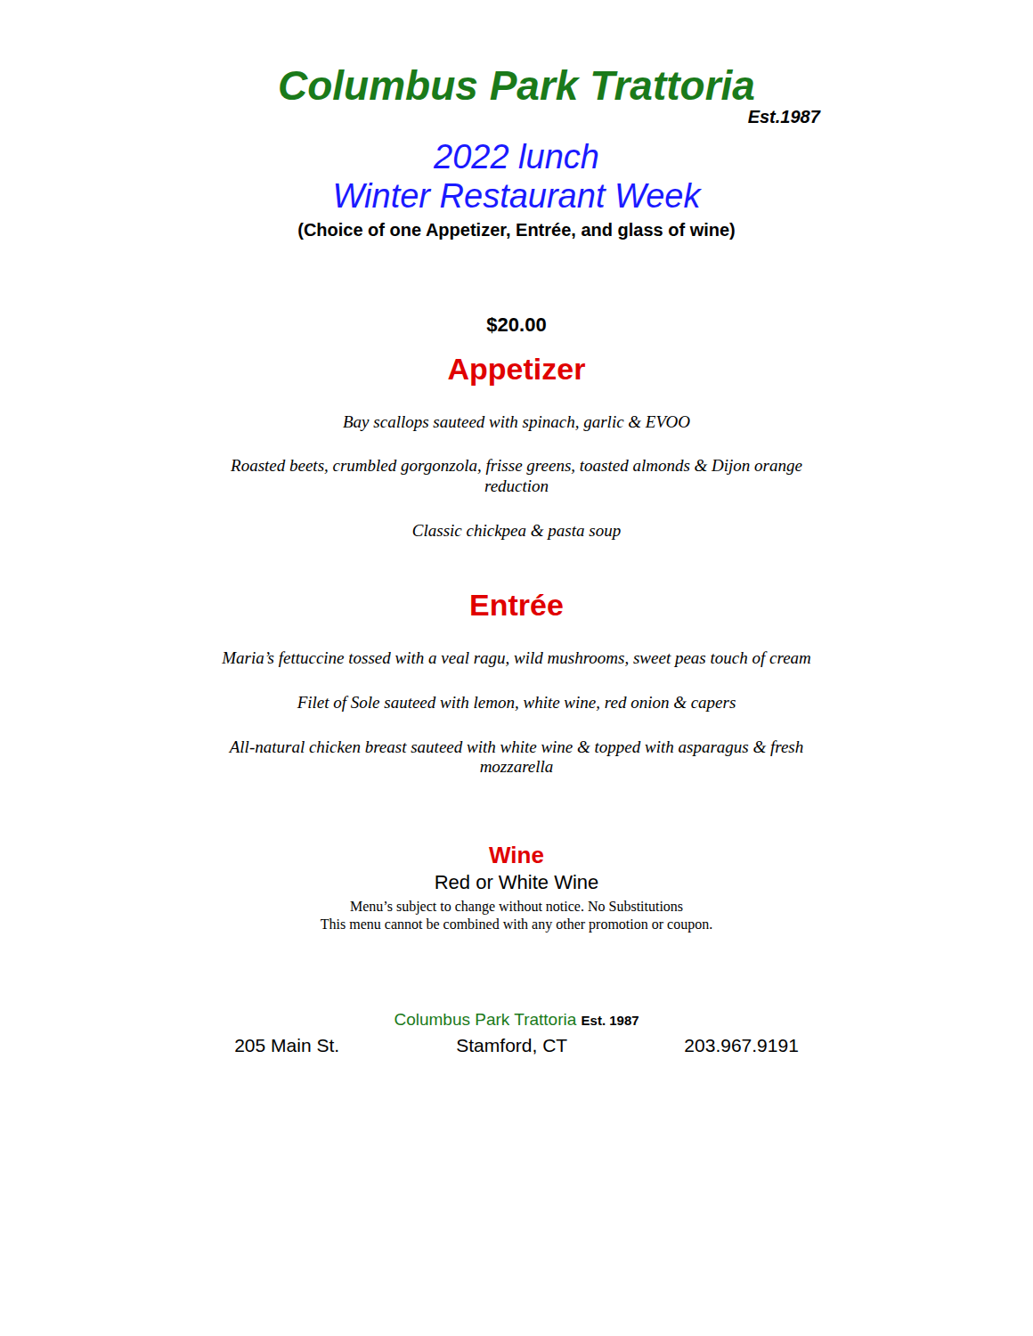Columbus Park Trattoria
Est.1987
2022 lunch
Winter Restaurant Week
(Choice of one Appetizer, Entrée, and glass of wine)
$20.00
Appetizer
Bay scallops sauteed with spinach, garlic & EVOO
Roasted beets, crumbled gorgonzola, frisse greens, toasted almonds & Dijon orange reduction
Classic chickpea & pasta soup
Entrée
Maria’s fettuccine tossed with a veal ragu, wild mushrooms, sweet peas touch of cream
Filet of Sole sauteed with lemon, white wine, red onion & capers
All-natural chicken breast sauteed with white wine & topped with asparagus & fresh mozzarella
Wine
Red or White Wine
Menu’s subject to change without notice. No Substitutions
This menu cannot be combined with any other promotion or coupon.
Columbus Park Trattoria Est. 1987
205 Main St. Stamford, CT 203.967.9191